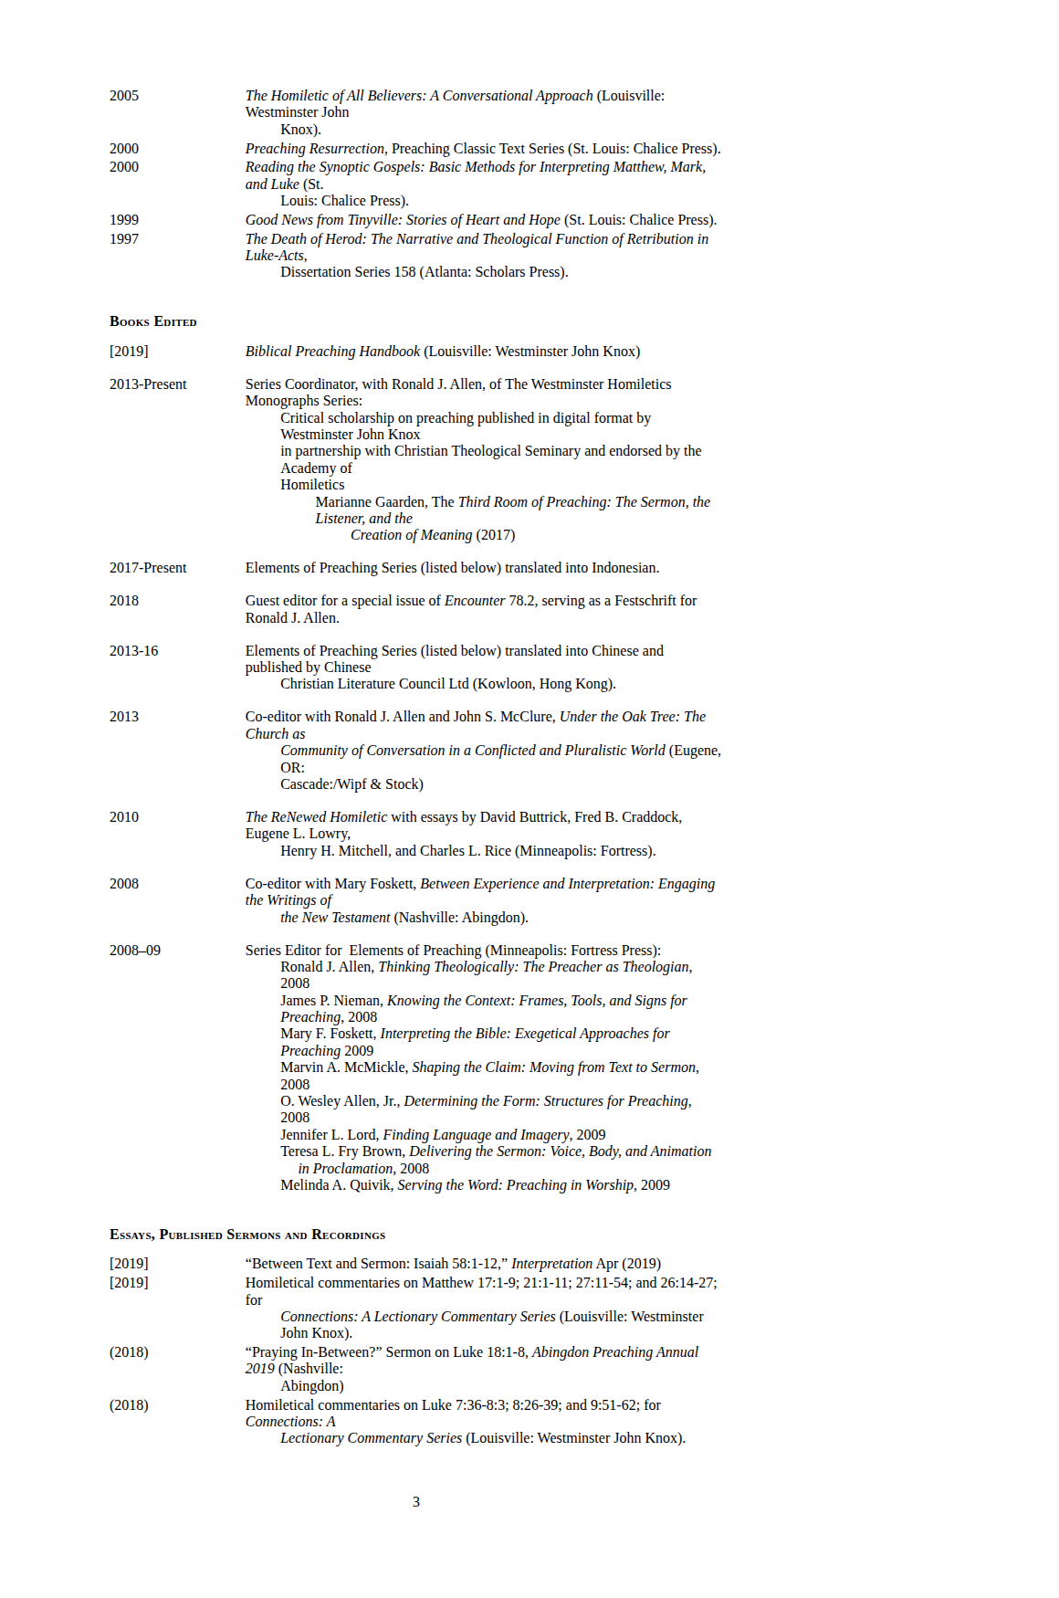2005
The Homiletic of All Believers: A Conversational Approach (Louisville: Westminster John Knox).
2000
Preaching Resurrection, Preaching Classic Text Series (St. Louis: Chalice Press).
2000
Reading the Synoptic Gospels: Basic Methods for Interpreting Matthew, Mark, and Luke (St. Louis: Chalice Press).
1999
Good News from Tinyville: Stories of Heart and Hope (St. Louis: Chalice Press).
1997
The Death of Herod: The Narrative and Theological Function of Retribution in Luke-Acts, Dissertation Series 158 (Atlanta: Scholars Press).
Books Edited
[2019]
Biblical Preaching Handbook (Louisville: Westminster John Knox)
2013-Present
Series Coordinator, with Ronald J. Allen, of The Westminster Homiletics Monographs Series: Critical scholarship on preaching published in digital format by Westminster John Knox in partnership with Christian Theological Seminary and endorsed by the Academy of Homiletics Marianne Gaarden, The Third Room of Preaching: The Sermon, the Listener, and the Creation of Meaning (2017)
2017-Present
Elements of Preaching Series (listed below) translated into Indonesian.
2018
Guest editor for a special issue of Encounter 78.2, serving as a Festschrift for Ronald J. Allen.
2013-16
Elements of Preaching Series (listed below) translated into Chinese and published by Chinese Christian Literature Council Ltd (Kowloon, Hong Kong).
2013
Co-editor with Ronald J. Allen and John S. McClure, Under the Oak Tree: The Church as Community of Conversation in a Conflicted and Pluralistic World (Eugene, OR: Cascade:/Wipf & Stock)
2010
The ReNewed Homiletic with essays by David Buttrick, Fred B. Craddock, Eugene L. Lowry, Henry H. Mitchell, and Charles L. Rice (Minneapolis: Fortress).
2008
Co-editor with Mary Foskett, Between Experience and Interpretation: Engaging the Writings of the New Testament (Nashville: Abingdon).
2008–09
Series Editor for Elements of Preaching (Minneapolis: Fortress Press): Ronald J. Allen, Thinking Theologically: The Preacher as Theologian, 2008 James P. Nieman, Knowing the Context: Frames, Tools, and Signs for Preaching, 2008 Mary F. Foskett, Interpreting the Bible: Exegetical Approaches for Preaching 2009 Marvin A. McMickle, Shaping the Claim: Moving from Text to Sermon, 2008 O. Wesley Allen, Jr., Determining the Form: Structures for Preaching, 2008 Jennifer L. Lord, Finding Language and Imagery, 2009 Teresa L. Fry Brown, Delivering the Sermon: Voice, Body, and Animation in Proclamation, 2008 Melinda A. Quivik, Serving the Word: Preaching in Worship, 2009
Essays, Published Sermons and Recordings
[2019]
“Between Text and Sermon: Isaiah 58:1-12,” Interpretation Apr (2019)
[2019]
Homiletical commentaries on Matthew 17:1-9; 21:1-11; 27:11-54; and 26:14-27; for Connections: A Lectionary Commentary Series (Louisville: Westminster John Knox).
(2018)
“Praying In-Between?” Sermon on Luke 18:1-8, Abingdon Preaching Annual 2019 (Nashville: Abingdon)
(2018)
Homiletical commentaries on Luke 7:36-8:3; 8:26-39; and 9:51-62; for Connections: A Lectionary Commentary Series (Louisville: Westminster John Knox).
3